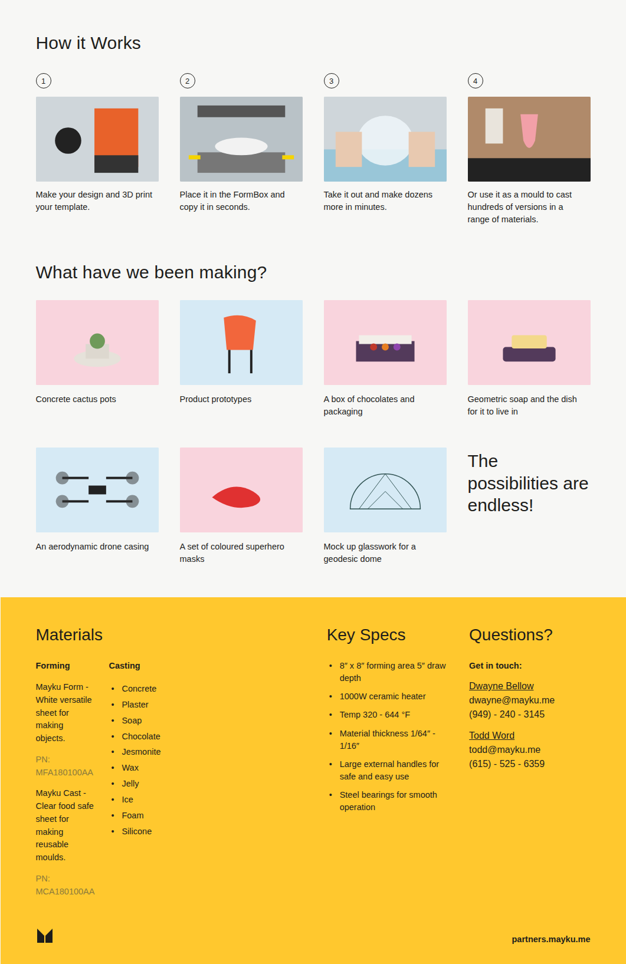How it Works
1
Make your design and 3D print your template.
2
Place it in the FormBox and copy it in seconds.
3
Take it out and make dozens more in minutes.
4
Or use it as a mould to cast hundreds of versions in a range of materials.
What have we been making?
Concrete cactus pots
Product prototypes
A box of chocolates and packaging
Geometric soap and the dish for it to live in
An aerodynamic drone casing
A set of coloured superhero masks
Mock up glasswork for a geodesic dome
The possibilities are endless!
Materials
Forming
Mayku Form - White versatile sheet for making objects.
PN: MFA180100AA
Mayku Cast - Clear food safe sheet for making reusable moulds.
PN: MCA180100AA
Casting
Concrete
Plaster
Soap
Chocolate
Jesmonite
Wax
Jelly
Ice
Foam
Silicone
Key Specs
8″ x 8″ forming area 5″ draw depth
1000W ceramic heater
Temp 320 - 644 °F
Material thickness 1/64″ - 1/16″
Large external handles for safe and easy use
Steel bearings for smooth operation
Questions?
Get in touch:
Dwayne Bellow dwayne@mayku.me (949) - 240 - 3145 Todd Word todd@mayku.me (615) - 525 - 6359
partners.mayku.me